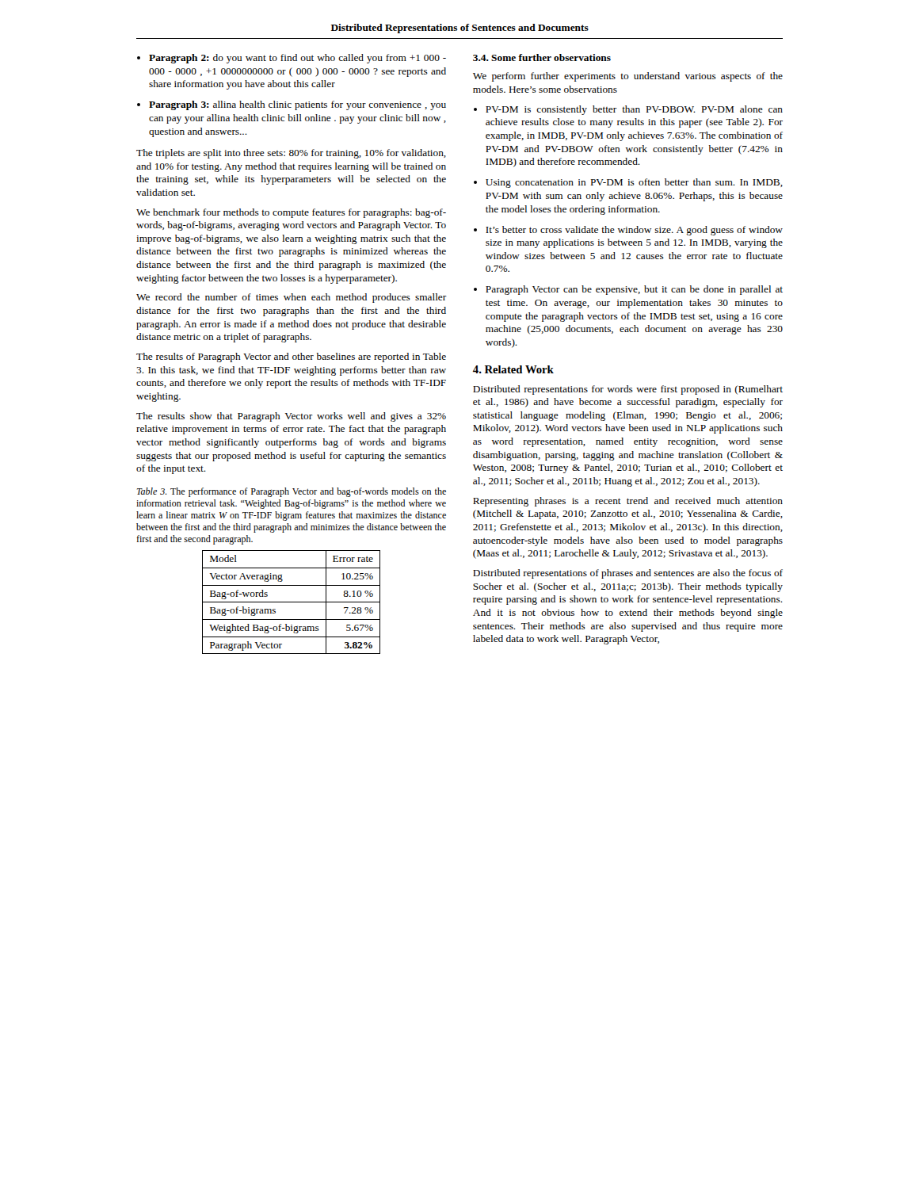Distributed Representations of Sentences and Documents
Paragraph 2: do you want to find out who called you from +1 000 - 000 - 0000 , +1 0000000000 or ( 000 ) 000 - 0000 ? see reports and share information you have about this caller
Paragraph 3: allina health clinic patients for your convenience , you can pay your allina health clinic bill online . pay your clinic bill now , question and answers...
The triplets are split into three sets: 80% for training, 10% for validation, and 10% for testing. Any method that requires learning will be trained on the training set, while its hyperparameters will be selected on the validation set.
We benchmark four methods to compute features for paragraphs: bag-of-words, bag-of-bigrams, averaging word vectors and Paragraph Vector. To improve bag-of-bigrams, we also learn a weighting matrix such that the distance between the first two paragraphs is minimized whereas the distance between the first and the third paragraph is maximized (the weighting factor between the two losses is a hyperparameter).
We record the number of times when each method produces smaller distance for the first two paragraphs than the first and the third paragraph. An error is made if a method does not produce that desirable distance metric on a triplet of paragraphs.
The results of Paragraph Vector and other baselines are reported in Table 3. In this task, we find that TF-IDF weighting performs better than raw counts, and therefore we only report the results of methods with TF-IDF weighting.
The results show that Paragraph Vector works well and gives a 32% relative improvement in terms of error rate. The fact that the paragraph vector method significantly outperforms bag of words and bigrams suggests that our proposed method is useful for capturing the semantics of the input text.
Table 3. The performance of Paragraph Vector and bag-of-words models on the information retrieval task. “Weighted Bag-of-bigrams” is the method where we learn a linear matrix W on TF-IDF bigram features that maximizes the distance between the first and the third paragraph and minimizes the distance between the first and the second paragraph.
| Model | Error rate |
| --- | --- |
| Vector Averaging | 10.25% |
| Bag-of-words | 8.10 % |
| Bag-of-bigrams | 7.28 % |
| Weighted Bag-of-bigrams | 5.67% |
| Paragraph Vector | 3.82% |
3.4. Some further observations
We perform further experiments to understand various aspects of the models. Here’s some observations
PV-DM is consistently better than PV-DBOW. PV-DM alone can achieve results close to many results in this paper (see Table 2). For example, in IMDB, PV-DM only achieves 7.63%. The combination of PV-DM and PV-DBOW often work consistently better (7.42% in IMDB) and therefore recommended.
Using concatenation in PV-DM is often better than sum. In IMDB, PV-DM with sum can only achieve 8.06%. Perhaps, this is because the model loses the ordering information.
It’s better to cross validate the window size. A good guess of window size in many applications is between 5 and 12. In IMDB, varying the window sizes between 5 and 12 causes the error rate to fluctuate 0.7%.
Paragraph Vector can be expensive, but it can be done in parallel at test time. On average, our implementation takes 30 minutes to compute the paragraph vectors of the IMDB test set, using a 16 core machine (25,000 documents, each document on average has 230 words).
4. Related Work
Distributed representations for words were first proposed in (Rumelhart et al., 1986) and have become a successful paradigm, especially for statistical language modeling (Elman, 1990; Bengio et al., 2006; Mikolov, 2012). Word vectors have been used in NLP applications such as word representation, named entity recognition, word sense disambiguation, parsing, tagging and machine translation (Collobert & Weston, 2008; Turney & Pantel, 2010; Turian et al., 2010; Collobert et al., 2011; Socher et al., 2011b; Huang et al., 2012; Zou et al., 2013).
Representing phrases is a recent trend and received much attention (Mitchell & Lapata, 2010; Zanzotto et al., 2010; Yessenalina & Cardie, 2011; Grefenstette et al., 2013; Mikolov et al., 2013c). In this direction, autoencoder-style models have also been used to model paragraphs (Maas et al., 2011; Larochelle & Lauly, 2012; Srivastava et al., 2013).
Distributed representations of phrases and sentences are also the focus of Socher et al. (Socher et al., 2011a;c; 2013b). Their methods typically require parsing and is shown to work for sentence-level representations. And it is not obvious how to extend their methods beyond single sentences. Their methods are also supervised and thus require more labeled data to work well. Paragraph Vector,